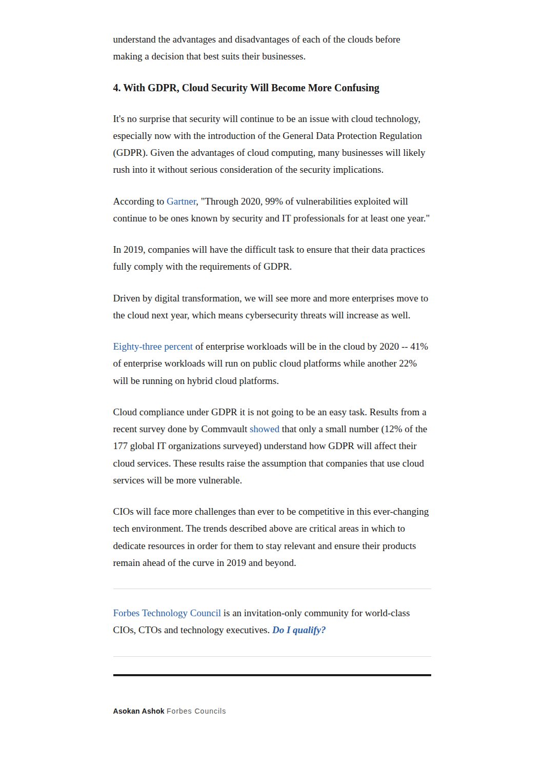understand the advantages and disadvantages of each of the clouds before making a decision that best suits their businesses.
4. With GDPR, Cloud Security Will Become More Confusing
It's no surprise that security will continue to be an issue with cloud technology, especially now with the introduction of the General Data Protection Regulation (GDPR). Given the advantages of cloud computing, many businesses will likely rush into it without serious consideration of the security implications.
According to Gartner, "Through 2020, 99% of vulnerabilities exploited will continue to be ones known by security and IT professionals for at least one year."
In 2019, companies will have the difficult task to ensure that their data practices fully comply with the requirements of GDPR.
Driven by digital transformation, we will see more and more enterprises move to the cloud next year, which means cybersecurity threats will increase as well.
Eighty-three percent of enterprise workloads will be in the cloud by 2020 -- 41% of enterprise workloads will run on public cloud platforms while another 22% will be running on hybrid cloud platforms.
Cloud compliance under GDPR it is not going to be an easy task. Results from a recent survey done by Commvault showed that only a small number (12% of the 177 global IT organizations surveyed) understand how GDPR will affect their cloud services. These results raise the assumption that companies that use cloud services will be more vulnerable.
CIOs will face more challenges than ever to be competitive in this ever-changing tech environment. The trends described above are critical areas in which to dedicate resources in order for them to stay relevant and ensure their products remain ahead of the curve in 2019 and beyond.
Forbes Technology Council is an invitation-only community for world-class CIOs, CTOs and technology executives. Do I qualify?
Asokan Ashok Forbes Councils